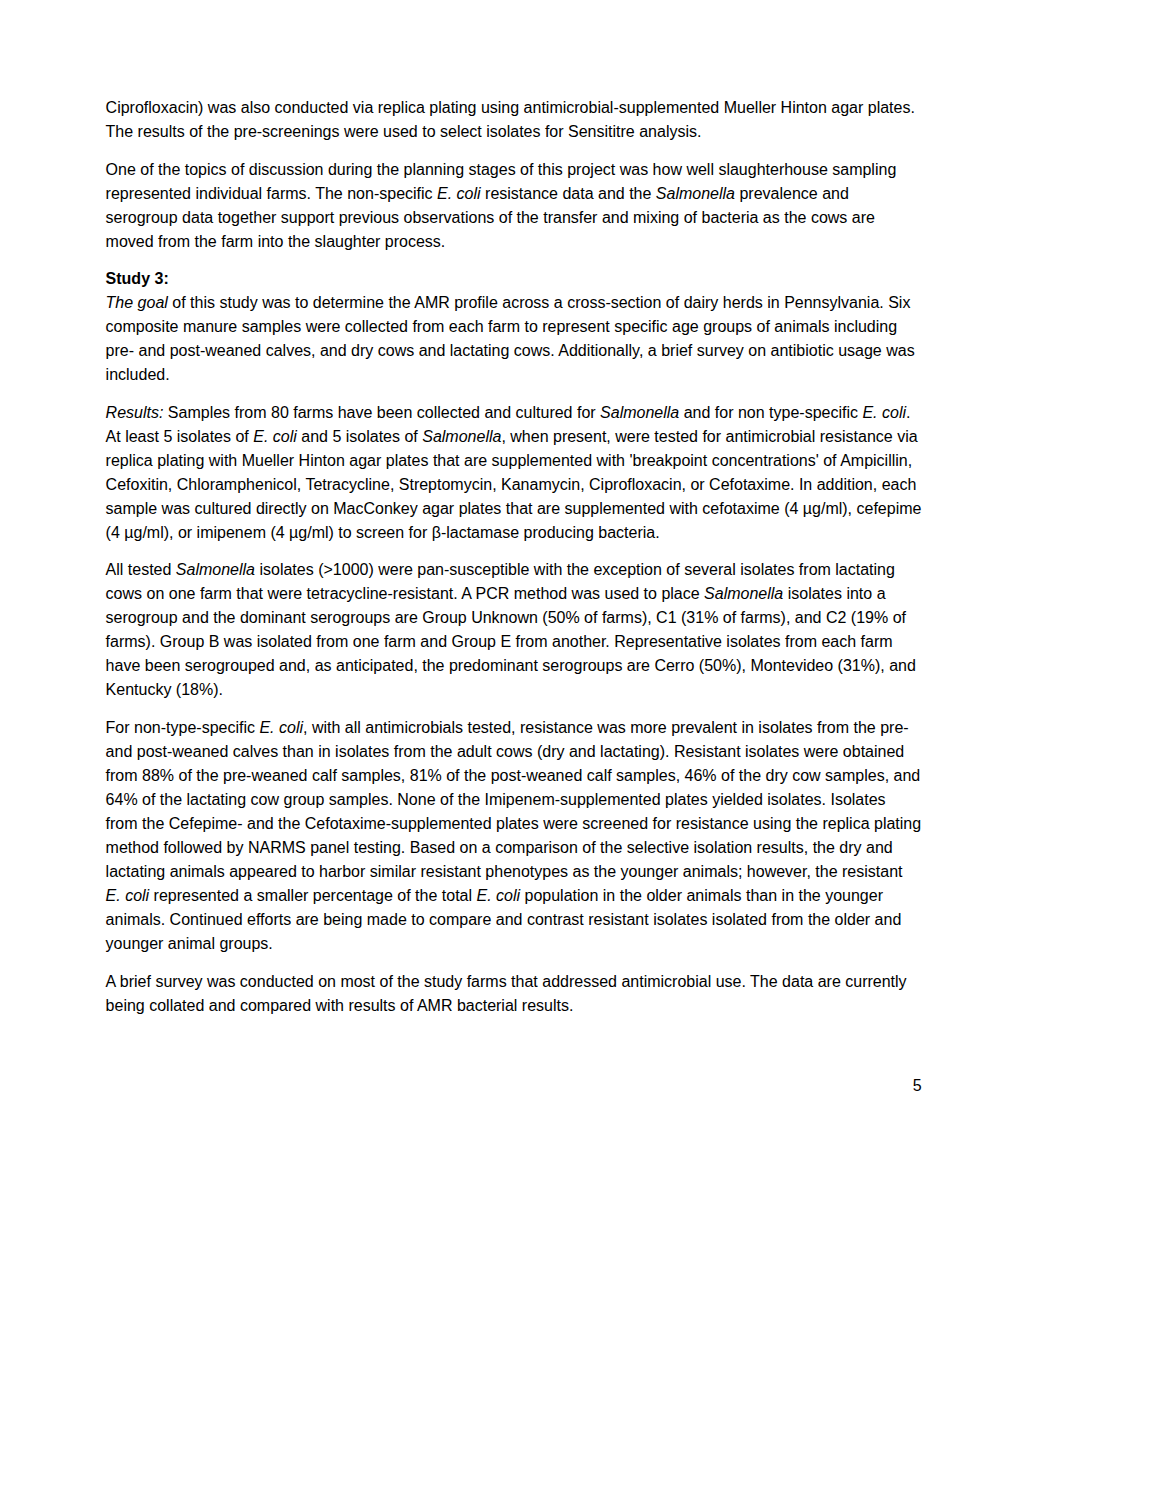Ciprofloxacin) was also conducted via replica plating using antimicrobial-supplemented Mueller Hinton agar plates. The results of the pre-screenings were used to select isolates for Sensititre analysis.
One of the topics of discussion during the planning stages of this project was how well slaughterhouse sampling represented individual farms. The non-specific E. coli resistance data and the Salmonella prevalence and serogroup data together support previous observations of the transfer and mixing of bacteria as the cows are moved from the farm into the slaughter process.
Study 3:
The goal of this study was to determine the AMR profile across a cross-section of dairy herds in Pennsylvania. Six composite manure samples were collected from each farm to represent specific age groups of animals including pre- and post-weaned calves, and dry cows and lactating cows. Additionally, a brief survey on antibiotic usage was included.
Results: Samples from 80 farms have been collected and cultured for Salmonella and for non type-specific E. coli. At least 5 isolates of E. coli and 5 isolates of Salmonella, when present, were tested for antimicrobial resistance via replica plating with Mueller Hinton agar plates that are supplemented with 'breakpoint concentrations' of Ampicillin, Cefoxitin, Chloramphenicol, Tetracycline, Streptomycin, Kanamycin, Ciprofloxacin, or Cefotaxime. In addition, each sample was cultured directly on MacConkey agar plates that are supplemented with cefotaxime (4 µg/ml), cefepime (4 µg/ml), or imipenem (4 µg/ml) to screen for β-lactamase producing bacteria.
All tested Salmonella isolates (>1000) were pan-susceptible with the exception of several isolates from lactating cows on one farm that were tetracycline-resistant. A PCR method was used to place Salmonella isolates into a serogroup and the dominant serogroups are Group Unknown (50% of farms), C1 (31% of farms), and C2 (19% of farms). Group B was isolated from one farm and Group E from another. Representative isolates from each farm have been serogrouped and, as anticipated, the predominant serogroups are Cerro (50%), Montevideo (31%), and Kentucky (18%).
For non-type-specific E. coli, with all antimicrobials tested, resistance was more prevalent in isolates from the pre- and post-weaned calves than in isolates from the adult cows (dry and lactating). Resistant isolates were obtained from 88% of the pre-weaned calf samples, 81% of the post-weaned calf samples, 46% of the dry cow samples, and 64% of the lactating cow group samples. None of the Imipenem-supplemented plates yielded isolates. Isolates from the Cefepime- and the Cefotaxime-supplemented plates were screened for resistance using the replica plating method followed by NARMS panel testing. Based on a comparison of the selective isolation results, the dry and lactating animals appeared to harbor similar resistant phenotypes as the younger animals; however, the resistant E. coli represented a smaller percentage of the total E. coli population in the older animals than in the younger animals. Continued efforts are being made to compare and contrast resistant isolates isolated from the older and younger animal groups.
A brief survey was conducted on most of the study farms that addressed antimicrobial use. The data are currently being collated and compared with results of AMR bacterial results.
5